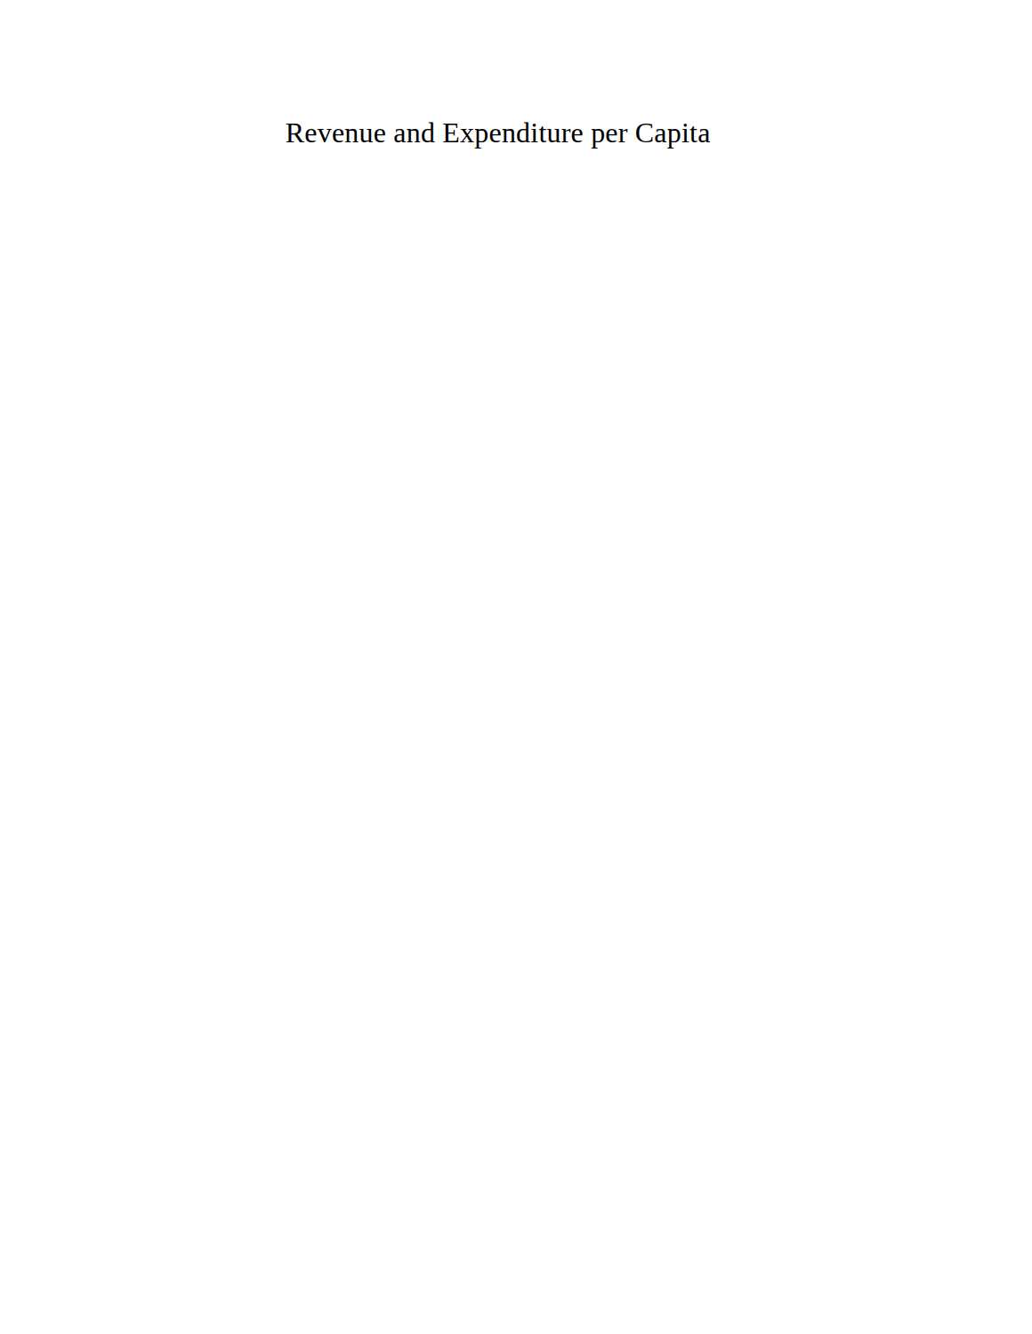Revenue and Expenditure per Capita